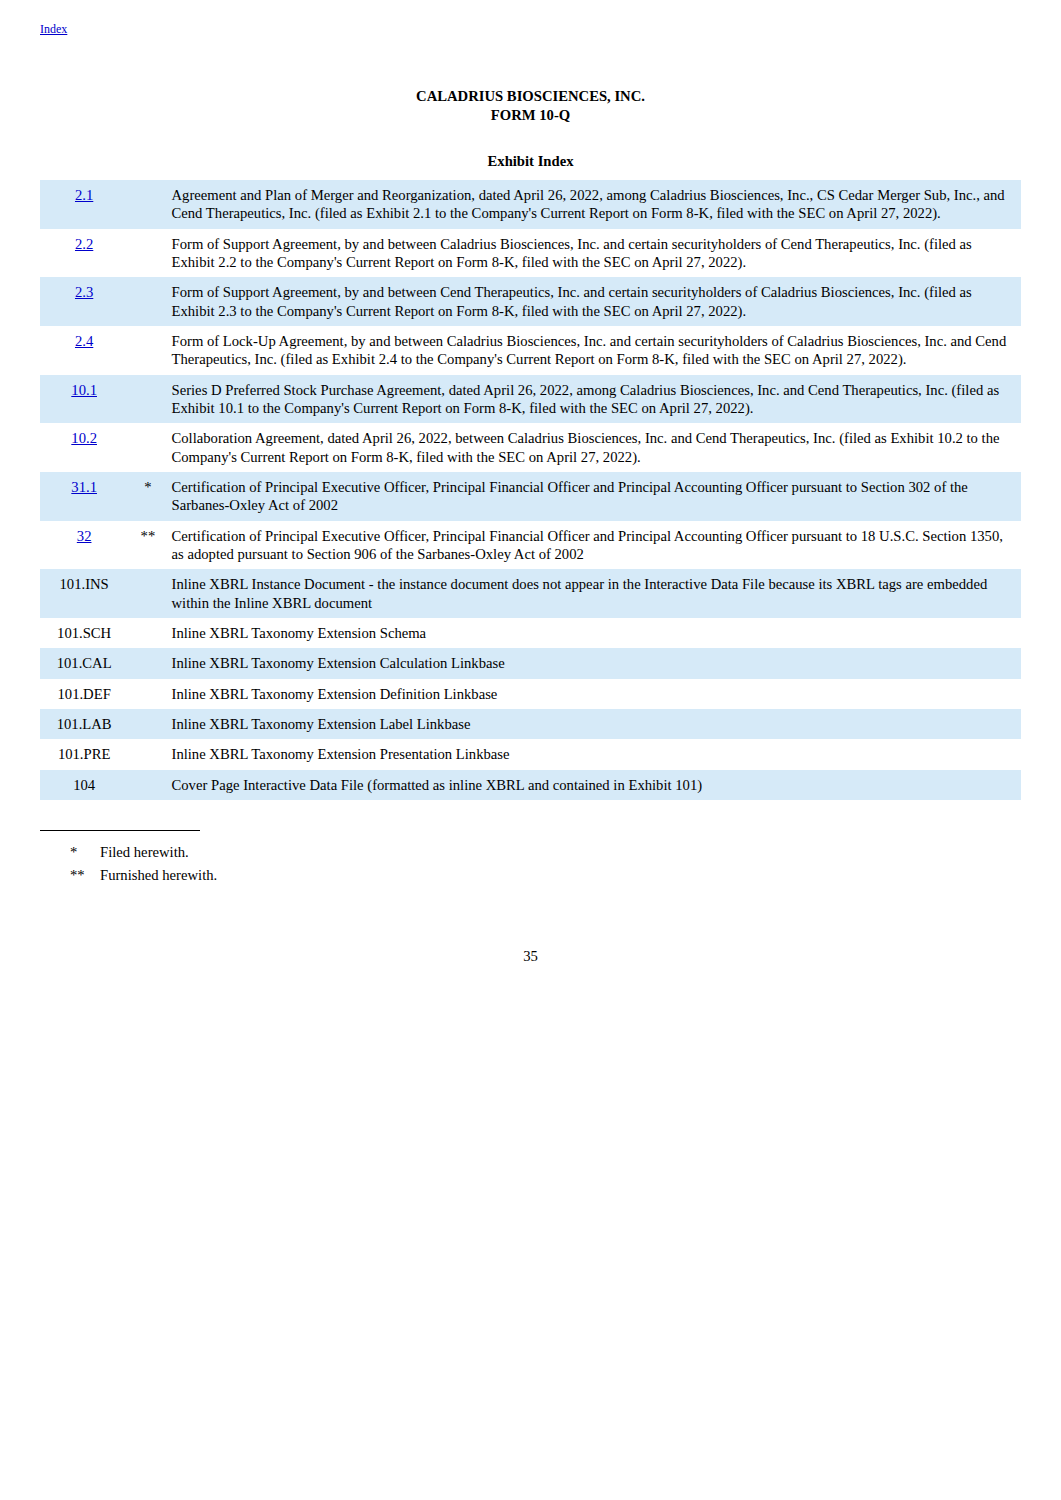Index
CALADRIUS BIOSCIENCES, INC.
FORM 10-Q
Exhibit Index
| 2.1 | | Agreement and Plan of Merger and Reorganization, dated April 26, 2022, among Caladrius Biosciences, Inc., CS Cedar Merger Sub, Inc., and Cend Therapeutics, Inc. (filed as Exhibit 2.1 to the Company's Current Report on Form 8-K, filed with the SEC on April 27, 2022). |
| 2.2 | | Form of Support Agreement, by and between Caladrius Biosciences, Inc. and certain securityholders of Cend Therapeutics, Inc. (filed as Exhibit 2.2 to the Company's Current Report on Form 8-K, filed with the SEC on April 27, 2022). |
| 2.3 | | Form of Support Agreement, by and between Cend Therapeutics, Inc. and certain securityholders of Caladrius Biosciences, Inc. (filed as Exhibit 2.3 to the Company's Current Report on Form 8-K, filed with the SEC on April 27, 2022). |
| 2.4 | | Form of Lock-Up Agreement, by and between Caladrius Biosciences, Inc. and certain securityholders of Caladrius Biosciences, Inc. and Cend Therapeutics, Inc. (filed as Exhibit 2.4 to the Company's Current Report on Form 8-K, filed with the SEC on April 27, 2022). |
| 10.1 | | Series D Preferred Stock Purchase Agreement, dated April 26, 2022, among Caladrius Biosciences, Inc. and Cend Therapeutics, Inc. (filed as Exhibit 10.1 to the Company's Current Report on Form 8-K, filed with the SEC on April 27, 2022). |
| 10.2 | | Collaboration Agreement, dated April 26, 2022, between Caladrius Biosciences, Inc. and Cend Therapeutics, Inc. (filed as Exhibit 10.2 to the Company's Current Report on Form 8-K, filed with the SEC on April 27, 2022). |
| 31.1 | * | Certification of Principal Executive Officer, Principal Financial Officer and Principal Accounting Officer pursuant to Section 302 of the Sarbanes-Oxley Act of 2002 |
| 32 | ** | Certification of Principal Executive Officer, Principal Financial Officer and Principal Accounting Officer pursuant to 18 U.S.C. Section 1350, as adopted pursuant to Section 906 of the Sarbanes-Oxley Act of 2002 |
| 101.INS | | Inline XBRL Instance Document - the instance document does not appear in the Interactive Data File because its XBRL tags are embedded within the Inline XBRL document |
| 101.SCH | | Inline XBRL Taxonomy Extension Schema |
| 101.CAL | | Inline XBRL Taxonomy Extension Calculation Linkbase |
| 101.DEF | | Inline XBRL Taxonomy Extension Definition Linkbase |
| 101.LAB | | Inline XBRL Taxonomy Extension Label Linkbase |
| 101.PRE | | Inline XBRL Taxonomy Extension Presentation Linkbase |
| 104 | | Cover Page Interactive Data File (formatted as inline XBRL and contained in Exhibit 101) |
*Filed herewith.
**Furnished herewith.
35